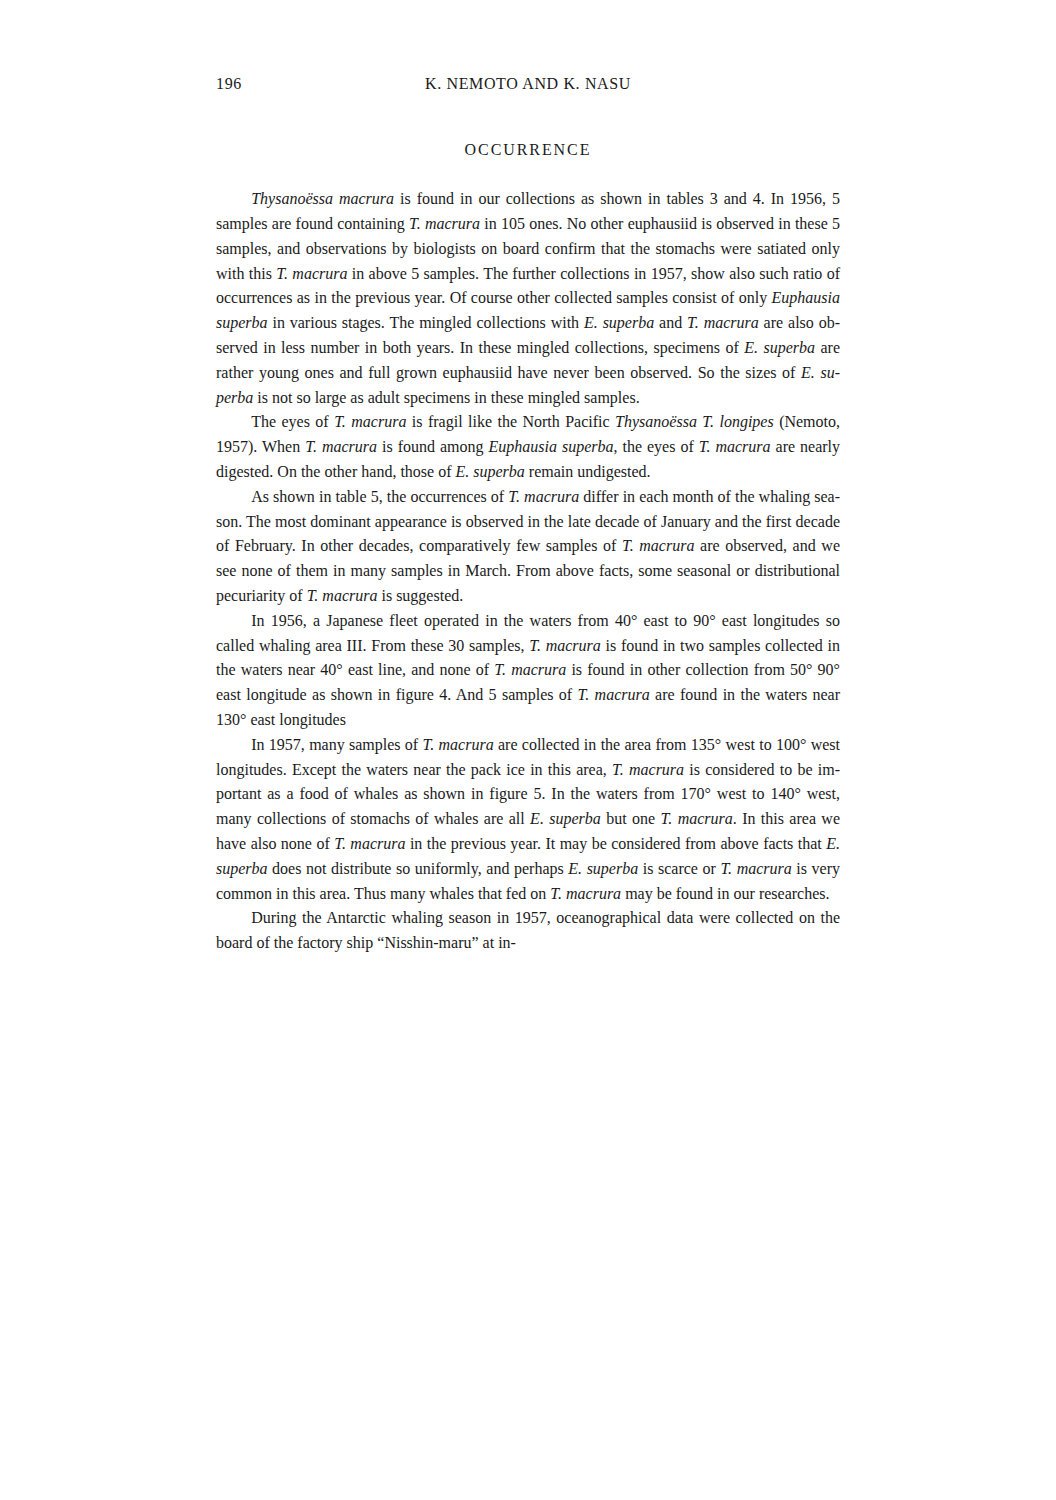196 K. NEMOTO AND K. NASU
OCCURRENCE
Thysanoëssa macrura is found in our collections as shown in tables 3 and 4. In 1956, 5 samples are found containing T. macrura in 105 ones. No other euphausiid is observed in these 5 samples, and observations by biologists on board confirm that the stomachs were satiated only with this T. macrura in above 5 samples. The further collections in 1957, show also such ratio of occurrences as in the previous year. Of course other collected samples consist of only Euphausia superba in various stages. The mingled collections with E. superba and T. macrura are also observed in less number in both years. In these mingled collections, specimens of E. superba are rather young ones and full grown euphausiid have never been observed. So the sizes of E. superba is not so large as adult specimens in these mingled samples.
The eyes of T. macrura is fragil like the North Pacific Thysanoëssa T. longipes (Nemoto, 1957). When T. macrura is found among Euphausia superba, the eyes of T. macrura are nearly digested. On the other hand, those of E. superba remain undigested.
As shown in table 5, the occurrences of T. macrura differ in each month of the whaling season. The most dominant appearance is observed in the late decade of January and the first decade of February. In other decades, comparatively few samples of T. macrura are observed, and we see none of them in many samples in March. From above facts, some seasonal or distributional pecuriarity of T. macrura is suggested.
In 1956, a Japanese fleet operated in the waters from 40° east to 90° east longitudes so called whaling area III. From these 30 samples, T. macrura is found in two samples collected in the waters near 40° east line, and none of T. macrura is found in other collection from 50° 90° east longitude as shown in figure 4. And 5 samples of T. macrura are found in the waters near 130° east longitudes
In 1957, many samples of T. macrura are collected in the area from 135° west to 100° west longitudes. Except the waters near the pack ice in this area, T. macrura is considered to be important as a food of whales as shown in figure 5. In the waters from 170° west to 140° west, many collections of stomachs of whales are all E. superba but one T. macrura. In this area we have also none of T. macrura in the previous year. It may be considered from above facts that E. superba does not distribute so uniformly, and perhaps E. superba is scarce or T. macrura is very common in this area. Thus many whales that fed on T. macrura may be found in our researches.
During the Antarctic whaling season in 1957, oceanographical data were collected on the board of the factory ship “Nisshin-maru” at in-